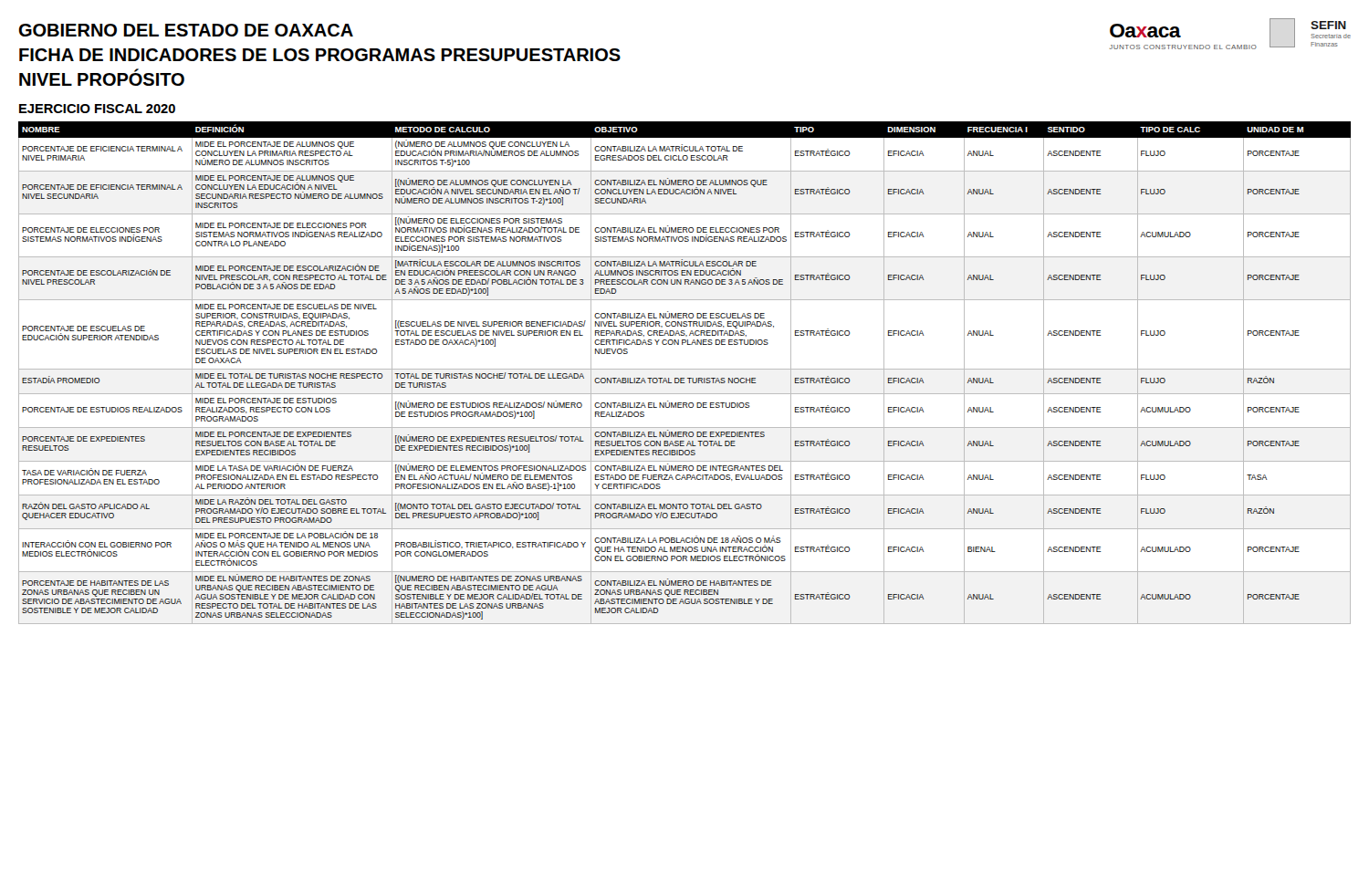GOBIERNO DEL ESTADO DE OAXACA
FICHA DE INDICADORES DE LOS PROGRAMAS PRESUPUESTARIOS
NIVEL PROPÓSITO
EJERCICIO FISCAL 2020
Oaxaca
JUNTOS CONSTRUYENDO EL CAMBIO
SEFIN
Secretaría de
Finanzas
| NOMBRE | DEFINICIÓN | METODO DE CALCULO | OBJETIVO | TIPO | DIMENSION | FRECUENCIA I | SENTIDO | TIPO DE CALC | UNIDAD DE M |
| --- | --- | --- | --- | --- | --- | --- | --- | --- | --- |
| PORCENTAJE DE EFICIENCIA TERMINAL A NIVEL PRIMARIA | MIDE EL PORCENTAJE DE ALUMNOS QUE CONCLUYEN LA PRIMARIA RESPECTO AL NÚMERO DE ALUMNOS INSCRITOS | (NÚMERO DE ALUMNOS QUE CONCLUYEN LA EDUCACIÓN PRIMARIA/NÚMEROS DE ALUMNOS INSCRITOS T-5)*100 | CONTABILIZA LA MATRÍCULA TOTAL DE EGRESADOS DEL CICLO ESCOLAR | ESTRATÉGICO | EFICACIA | ANUAL | ASCENDENTE | FLUJO | PORCENTAJE |
| PORCENTAJE DE EFICIENCIA TERMINAL A NIVEL SECUNDARIA | MIDE EL PORCENTAJE DE ALUMNOS QUE CONCLUYEN LA EDUCACIÓN A NIVEL SECUNDARIA RESPECTO NÚMERO DE ALUMNOS INSCRITOS | [(NÚMERO DE ALUMNOS QUE CONCLUYEN LA EDUCACIÓN A NIVEL SECUNDARIA EN EL AÑO T/ NÚMERO DE ALUMNOS INSCRITOS T-2)*100] | CONTABILIZA EL NÚMERO DE ALUMNOS QUE CONCLUYEN LA EDUCACIÓN A NIVEL SECUNDARIA | ESTRATÉGICO | EFICACIA | ANUAL | ASCENDENTE | FLUJO | PORCENTAJE |
| PORCENTAJE DE ELECCIONES POR SISTEMAS NORMATIVOS INDÍGENAS | MIDE EL PORCENTAJE DE ELECCIONES POR SISTEMAS NORMATIVOS INDÍGENAS REALIZADO CONTRA LO PLANEADO | [(NÚMERO DE ELECCIONES POR SISTEMAS NORMATIVOS INDÍGENAS REALIZADO/TOTAL DE ELECCIONES POR SISTEMAS NORMATIVOS INDÍGENAS)]*100 | CONTABILIZA EL NÚMERO DE ELECCIONES POR SISTEMAS NORMATIVOS INDÍGENAS REALIZADOS | ESTRATÉGICO | EFICACIA | ANUAL | ASCENDENTE | ACUMULADO | PORCENTAJE |
| PORCENTAJE DE ESCOLARIZACIóN DE NIVEL PRESCOLAR | MIDE EL PORCENTAJE DE ESCOLARIZACIÓN DE NIVEL PRESCOLAR, CON RESPECTO AL TOTAL DE POBLACIÓN DE 3 A 5 AÑOS DE EDAD | [MATRÍCULA ESCOLAR DE ALUMNOS INSCRITOS EN EDUCACIÓN PREESCOLAR CON UN RANGO DE 3 A 5 AÑOS DE EDAD/ POBLACIÓN TOTAL DE 3 A 5 AÑOS DE EDAD)*100] | CONTABILIZA LA MATRÍCULA ESCOLAR DE ALUMNOS INSCRITOS EN EDUCACIÓN PREESCOLAR CON UN RANGO DE 3 A 5 AÑOS DE EDAD | ESTRATÉGICO | EFICACIA | ANUAL | ASCENDENTE | FLUJO | PORCENTAJE |
| PORCENTAJE DE ESCUELAS DE EDUCACIÓN SUPERIOR ATENDIDAS | MIDE EL PORCENTAJE DE ESCUELAS DE NIVEL SUPERIOR, CONSTRUIDAS, EQUIPADAS, REPARADAS, CREADAS, ACREDITADAS, CERTIFICADAS Y CON PLANES DE ESTUDIOS NUEVOS CON RESPECTO AL TOTAL DE ESCUELAS DE NIVEL SUPERIOR EN EL ESTADO DE OAXACA | [(ESCUELAS DE NIVEL SUPERIOR BENEFICIADAS/ TOTAL DE ESCUELAS DE NIVEL SUPERIOR EN EL ESTADO DE OAXACA)*100] | CONTABILIZA EL NÚMERO DE ESCUELAS DE NIVEL SUPERIOR, CONSTRUIDAS, EQUIPADAS, REPARADAS, CREADAS, ACREDITADAS, CERTIFICADAS Y CON PLANES DE ESTUDIOS NUEVOS | ESTRATÉGICO | EFICACIA | ANUAL | ASCENDENTE | FLUJO | PORCENTAJE |
| ESTADÍA PROMEDIO | MIDE EL TOTAL DE TURISTAS NOCHE RESPECTO AL TOTAL DE LLEGADA DE TURISTAS | TOTAL DE TURISTAS NOCHE/ TOTAL DE LLEGADA DE TURISTAS | CONTABILIZA TOTAL DE TURISTAS NOCHE | ESTRATÉGICO | EFICACIA | ANUAL | ASCENDENTE | FLUJO | RAZÓN |
| PORCENTAJE DE ESTUDIOS REALIZADOS | MIDE EL PORCENTAJE DE ESTUDIOS REALIZADOS, RESPECTO CON LOS PROGRAMADOS | [(NÚMERO DE ESTUDIOS REALIZADOS/ NÚMERO DE ESTUDIOS PROGRAMADOS)*100] | CONTABILIZA EL NÚMERO DE ESTUDIOS REALIZADOS | ESTRATÉGICO | EFICACIA | ANUAL | ASCENDENTE | ACUMULADO | PORCENTAJE |
| PORCENTAJE DE EXPEDIENTES RESUELTOS | MIDE EL PORCENTAJE DE EXPEDIENTES RESUELTOS CON BASE AL TOTAL DE EXPEDIENTES RECIBIDOS | [(NÚMERO DE EXPEDIENTES RESUELTOS/ TOTAL DE EXPEDIENTES RECIBIDOS)*100] | CONTABILIZA EL NÚMERO DE EXPEDIENTES RESUELTOS CON BASE AL TOTAL DE EXPEDIENTES RECIBIDOS | ESTRATÉGICO | EFICACIA | ANUAL | ASCENDENTE | ACUMULADO | PORCENTAJE |
| TASA DE VARIACIÓN DE FUERZA PROFESIONALIZADA EN EL ESTADO | MIDE LA TASA DE VARIACIÓN DE FUERZA PROFESIONALIZADA EN EL ESTADO RESPECTO AL PERIODO ANTERIOR | [(NÚMERO DE ELEMENTOS PROFESIONALIZADOS EN EL AÑO ACTUAL/ NÚMERO DE ELEMENTOS PROFESIONALIZADOS EN EL AÑO BASE)-1]*100 | CONTABILIZA EL NÚMERO DE INTEGRANTES DEL ESTADO DE FUERZA CAPACITADOS, EVALUADOS Y CERTIFICADOS | ESTRATÉGICO | EFICACIA | ANUAL | ASCENDENTE | FLUJO | TASA |
| RAZÓN DEL GASTO APLICADO AL QUEHACER EDUCATIVO | MIDE LA RAZÓN DEL TOTAL DEL GASTO PROGRAMADO Y/O EJECUTADO SOBRE EL TOTAL DEL PRESUPUESTO PROGRAMADO | [(MONTO TOTAL DEL GASTO EJECUTADO/ TOTAL DEL PRESUPUESTO APROBADO)*100] | CONTABILIZA EL MONTO TOTAL DEL GASTO PROGRAMADO Y/O EJECUTADO | ESTRATÉGICO | EFICACIA | ANUAL | ASCENDENTE | FLUJO | RAZÓN |
| INTERACCIÓN CON EL GOBIERNO POR MEDIOS ELECTRÓNICOS | MIDE EL PORCENTAJE DE LA POBLACIÓN DE 18 AÑOS O MÁS QUE HA TENIDO AL MENOS UNA INTERACCIÓN CON EL GOBIERNO POR MEDIOS ELECTRÓNICOS | PROBABILÍSTICO, TRIETAPICO, ESTRATIFICADO Y POR CONGLOMERADOS | CONTABILIZA LA POBLACIÓN DE 18 AÑOS O MÁS QUE HA TENIDO AL MENOS UNA INTERACCIÓN CON EL GOBIERNO POR MEDIOS ELECTRÓNICOS | ESTRATÉGICO | EFICACIA | BIENAL | ASCENDENTE | ACUMULADO | PORCENTAJE |
| PORCENTAJE DE HABITANTES DE LAS ZONAS URBANAS QUE RECIBEN UN SERVICIO DE ABASTECIMIENTO DE AGUA SOSTENIBLE Y DE MEJOR CALIDAD | MIDE EL NÚMERO DE HABITANTES DE ZONAS URBANAS QUE RECIBEN ABASTECIMIENTO DE AGUA SOSTENIBLE Y DE MEJOR CALIDAD CON RESPECTO DEL TOTAL DE HABITANTES DE LAS ZONAS URBANAS SELECCIONADAS | [(NUMERO DE HABITANTES DE ZONAS URBANAS QUE RECIBEN ABASTECIMIENTO DE AGUA SOSTENIBLE Y DE MEJOR CALIDAD/EL TOTAL DE HABITANTES DE LAS ZONAS URBANAS SELECCIONADAS)*100] | CONTABILIZA EL NÚMERO DE HABITANTES DE ZONAS URBANAS QUE RECIBEN ABASTECIMIENTO DE AGUA SOSTENIBLE Y DE MEJOR CALIDAD | ESTRATÉGICO | EFICACIA | ANUAL | ASCENDENTE | ACUMULADO | PORCENTAJE |